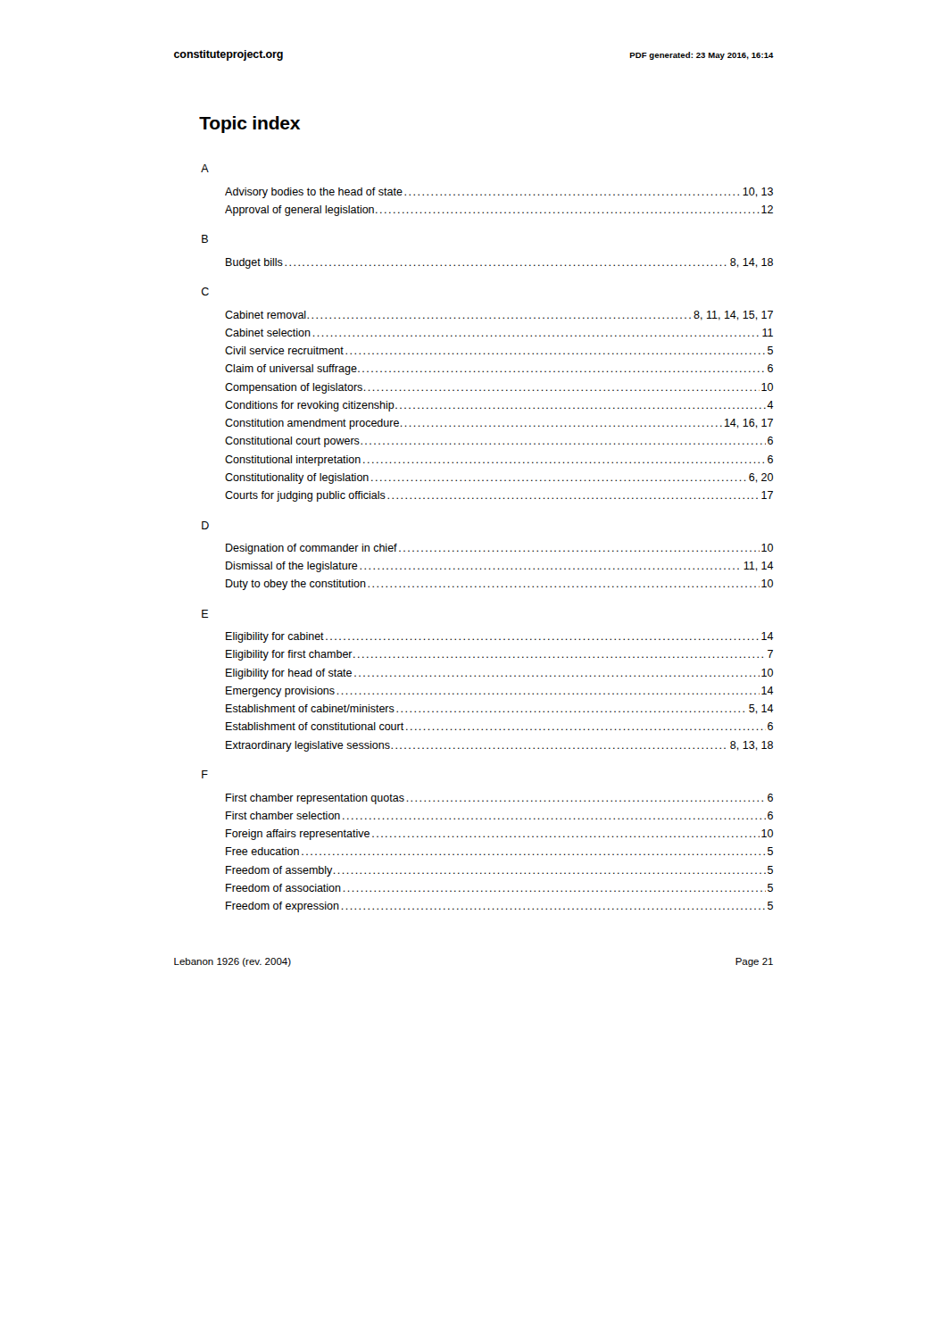constituteproject.org PDF generated: 23 May 2016, 16:14
Topic index
A
Advisory bodies to the head of state........................................................................................................... 10, 13
Approval of general legislation........................................................................................................... 12
B
Budget bills........................................................................................................... 8, 14, 18
C
Cabinet removal........................................................................................................... 8, 11, 14, 15, 17
Cabinet selection........................................................................................................... 11
Civil service recruitment........................................................................................................... 5
Claim of universal suffrage........................................................................................................... 6
Compensation of legislators........................................................................................................... 10
Conditions for revoking citizenship........................................................................................................... 4
Constitution amendment procedure........................................................................................................... 14, 16, 17
Constitutional court powers........................................................................................................... 6
Constitutional interpretation........................................................................................................... 6
Constitutionality of legislation........................................................................................................... 6, 20
Courts for judging public officials........................................................................................................... 17
D
Designation of commander in chief........................................................................................................... 10
Dismissal of the legislature........................................................................................................... 11, 14
Duty to obey the constitution........................................................................................................... 10
E
Eligibility for cabinet........................................................................................................... 14
Eligibility for first chamber........................................................................................................... 7
Eligibility for head of state........................................................................................................... 10
Emergency provisions........................................................................................................... 14
Establishment of cabinet/ministers........................................................................................................... 5, 14
Establishment of constitutional court........................................................................................................... 6
Extraordinary legislative sessions........................................................................................................... 8, 13, 18
F
First chamber representation quotas........................................................................................................... 6
First chamber selection........................................................................................................... 6
Foreign affairs representative........................................................................................................... 10
Free education........................................................................................................... 5
Freedom of assembly........................................................................................................... 5
Freedom of association........................................................................................................... 5
Freedom of expression........................................................................................................... 5
Lebanon 1926 (rev. 2004) Page 21